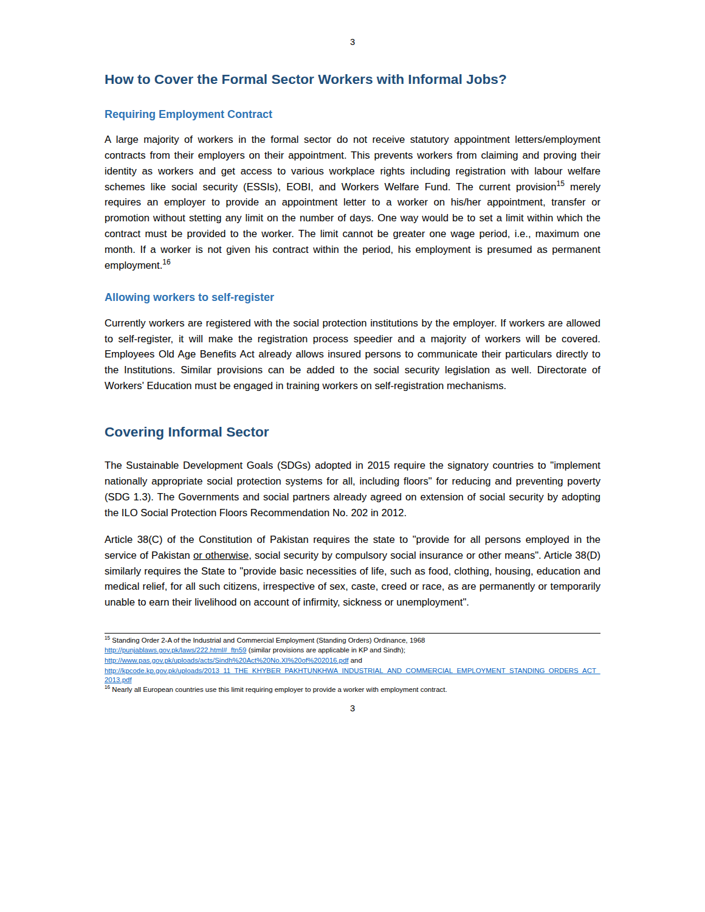3
How to Cover the Formal Sector Workers with Informal Jobs?
Requiring Employment Contract
A large majority of workers in the formal sector do not receive statutory appointment letters/employment contracts from their employers on their appointment. This prevents workers from claiming and proving their identity as workers and get access to various workplace rights including registration with labour welfare schemes like social security (ESSIs), EOBI, and Workers Welfare Fund. The current provision15 merely requires an employer to provide an appointment letter to a worker on his/her appointment, transfer or promotion without stetting any limit on the number of days. One way would be to set a limit within which the contract must be provided to the worker. The limit cannot be greater one wage period, i.e., maximum one month. If a worker is not given his contract within the period, his employment is presumed as permanent employment.16
Allowing workers to self-register
Currently workers are registered with the social protection institutions by the employer. If workers are allowed to self-register, it will make the registration process speedier and a majority of workers will be covered. Employees Old Age Benefits Act already allows insured persons to communicate their particulars directly to the Institutions. Similar provisions can be added to the social security legislation as well. Directorate of Workers' Education must be engaged in training workers on self-registration mechanisms.
Covering Informal Sector
The Sustainable Development Goals (SDGs) adopted in 2015 require the signatory countries to "implement nationally appropriate social protection systems for all, including floors" for reducing and preventing poverty (SDG 1.3). The Governments and social partners already agreed on extension of social security by adopting the ILO Social Protection Floors Recommendation No. 202 in 2012.
Article 38(C) of the Constitution of Pakistan requires the state to "provide for all persons employed in the service of Pakistan or otherwise, social security by compulsory social insurance or other means". Article 38(D) similarly requires the State to "provide basic necessities of life, such as food, clothing, housing, education and medical relief, for all such citizens, irrespective of sex, caste, creed or race, as are permanently or temporarily unable to earn their livelihood on account of infirmity, sickness or unemployment".
15 Standing Order 2-A of the Industrial and Commercial Employment (Standing Orders) Ordinance, 1968
http://punjablaws.gov.pk/laws/222.html#_ftn59 (similar provisions are applicable in KP and Sindh);
http://www.pas.gov.pk/uploads/acts/Sindh%20Act%20No.XI%20of%202016.pdf and
http://kpcode.kp.gov.pk/uploads/2013_11_THE_KHYBER_PAKHTUNKHWA_INDUSTRIAL_AND_COMMERCIAL_EMPLOYMENT_STANDING_ORDERS_ACT_2013.pdf
16 Nearly all European countries use this limit requiring employer to provide a worker with employment contract.
3